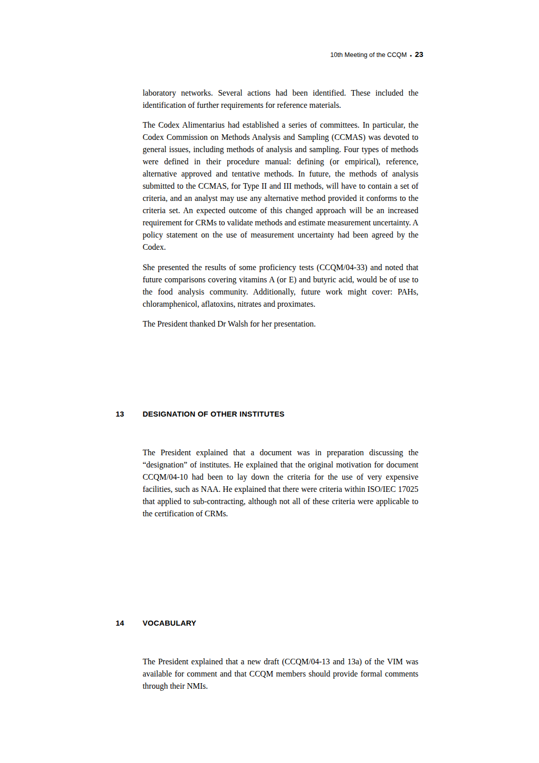10th Meeting of the CCQM ▪ 23
laboratory networks. Several actions had been identified. These included the identification of further requirements for reference materials.
The Codex Alimentarius had established a series of committees. In particular, the Codex Commission on Methods Analysis and Sampling (CCMAS) was devoted to general issues, including methods of analysis and sampling. Four types of methods were defined in their procedure manual: defining (or empirical), reference, alternative approved and tentative methods. In future, the methods of analysis submitted to the CCMAS, for Type II and III methods, will have to contain a set of criteria, and an analyst may use any alternative method provided it conforms to the criteria set. An expected outcome of this changed approach will be an increased requirement for CRMs to validate methods and estimate measurement uncertainty. A policy statement on the use of measurement uncertainty had been agreed by the Codex.
She presented the results of some proficiency tests (CCQM/04-33) and noted that future comparisons covering vitamins A (or E) and butyric acid, would be of use to the food analysis community. Additionally, future work might cover: PAHs, chloramphenicol, aflatoxins, nitrates and proximates.
The President thanked Dr Walsh for her presentation.
13
DESIGNATION OF OTHER INSTITUTES
The President explained that a document was in preparation discussing the “designation” of institutes. He explained that the original motivation for document CCQM/04-10 had been to lay down the criteria for the use of very expensive facilities, such as NAA. He explained that there were criteria within ISO/IEC 17025 that applied to sub-contracting, although not all of these criteria were applicable to the certification of CRMs.
14
VOCABULARY
The President explained that a new draft (CCQM/04-13 and 13a) of the VIM was available for comment and that CCQM members should provide formal comments through their NMIs.